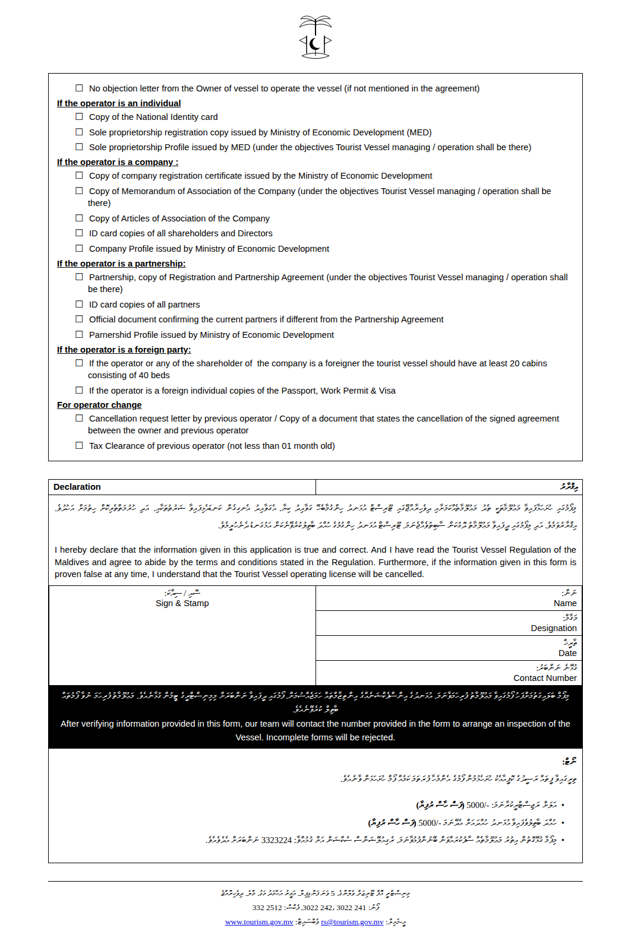No objection letter from the Owner of vessel to operate the vessel (if not mentioned in the agreement)
If the operator is an individual
Copy of the National Identity card
Sole proprietorship registration copy issued by Ministry of Economic Development (MED)
Sole proprietorship Profile issued by MED (under the objectives Tourist Vessel managing / operation shall be there)
If the operator is a company :
Copy of company registration certificate issued by the Ministry of Economic Development
Copy of Memorandum of Association of the Company (under the objectives Tourist Vessel managing / operation shall be there)
Copy of Articles of Association of the Company
ID card copies of all shareholders and Directors
Company Profile issued by Ministry of Economic Development
If the operator is a partnership:
Partnership, copy of Registration and Partnership Agreement (under the objectives Tourist Vessel managing / operation shall be there)
ID card copies of all partners
Official document confirming the current partners if different from the Partnership Agreement
Parnershid Profile issued by Ministry of Economic Development
If the operator is a foreign party:
If the operator or any of the shareholder of the company is a foreigner the tourist vessel should have at least 20 cabins consisting of 40 beds
If the operator is a foreign individual copies of the Passport, Work Permit & Visa
For operator change
Cancellation request letter by previous operator / Copy of a document that states the cancellation of the signed agreement between the owner and previous operator
Tax Clearance of previous operator (not less than 01 month old)
Declaration
އިޤްރާރު
މިފޯމުގައި ހުށަހަޅާފައިވާ މަޢުލޫމާތަކީ ތެދު މަޢުލޫމާތެއްކަމަށާއި ދިވެހިރާއްޖޭގައި ޓޫރިސްޓް އުޅަނދު ހިންގުމާބެހޭ ގަވާއިދު ކިޔާ، އެގަވާއިދު އެނގިގެން ކަނޑައެޅިފައިވާ ޝަރުތުތަކާއި، އަދި ހުރުމަތްތެރިކޮށް ހިތުމަށް އަހުދުވެ، އިޤްރާރުވަމެވެ. އަދި މިފޯމުގައި ދީފައިވާ މަޢުލޫމާތު ދޮގުކަން ސާބިތުވެއްޖެނަމަ، ޓޫރިސްޓް އުޅަނދު ހިންގުމުގެ ހުއްދަ ބާޠިލުކުރެވޭނެކަން އަޅުގަނޑު ދެނެހުރީމެވެ.
I hereby declare that the information given in this application is true and correct. And I have read the Tourist Vessel Regulation of the Maldives and agree to abide by the terms and conditions stated in the Regulation. Furthermore, if the information given in this form is proven false at any time, I understand that the Tourist Vessel operating license will be cancelled.
| ސޮއި / ސިއްކަ: Sign & Stamp | ނަން: Name |
| މަޤާމް: Designation |
| ތާރީޚް Date |
| ގުޅޭނެ ނަންބަރު: Contact Number |
މިފޯމް ބަލައިގަތުމަށްފަހު ފޯމުގައިވާ މަޢުލޫމާތު ފުރިހަމަވާނަމަ، އުޅަނދުގެ އިންސްޕެކްޝަނެއްގެ އިންތިޒާމްތައް ހަމަޖެއްސުމަށް، ފޯމުގައި ދީފައިވާ ނަންބަރަށް މިމިނިސްޓްރީގެ ޓީމުން ގުޅާނެއެވެ. މަޢުލޫމާތު ފުރިހަމަ ނުވާ ފޯމުތައް ބާޠިލް ކުރެވޭނެއެވެ.
After verifying information provided in this form, our team will contact the number provided in the form to arrange an inspection of the Vessel. Incomplete forms will be rejected.
ނޯޓް:
ތިރީގައިވާ ފީތައް ރަސީދުގެ ކޮޕީއާއެކު ހުށަހެޅުމުން ފޯމުގެ އެންމެހާ ފުރަތަމަ ކަމެއް ފޯމް ހުށަހަޅަން ވާނެއެވެ.
އަލަށް ރަޖިސްޓްރީކުރާނަމަ: -/5000 (ފަސް ހާސް ރުފިޔާ)
ހުއްދަ ބާޠިލުވެފައިވާ އުޅަނދު ހުއްދައަށް އެދޭނަމަ -/5000 (ފަސް ހާސް ރުފިޔާ)
މިފޯމާ ގުޅޭގޮތުން އިތުރު މަޢުލޫމާތެއް ސާފުކުރައްވަން ބޭނުންފުޅުވާނަމަ، ރެގިއުލޭޝަންސް ސެކްޝަން އަށް ގުޅުއްވާ: 3323224 ނަންބަރަށް އެދެވެއެވެ.
މިނިސްޓްރީ އޮފް ޓޫރިޒަމް، ވެލާނާގެ، 5 ވަނަ ފަންގިފިލާ، އަމީރު އަޙްމަދު މަގު، މާލެ، ދިވެހިރާއްޖެ
ފޯނު: 3022 242، 3022 241، ފެކްސް: 332 2512
އީ-މެއިލް: rs@tourism.gov.mv ވެބްސައިޓް: www.tourism.gov.mv